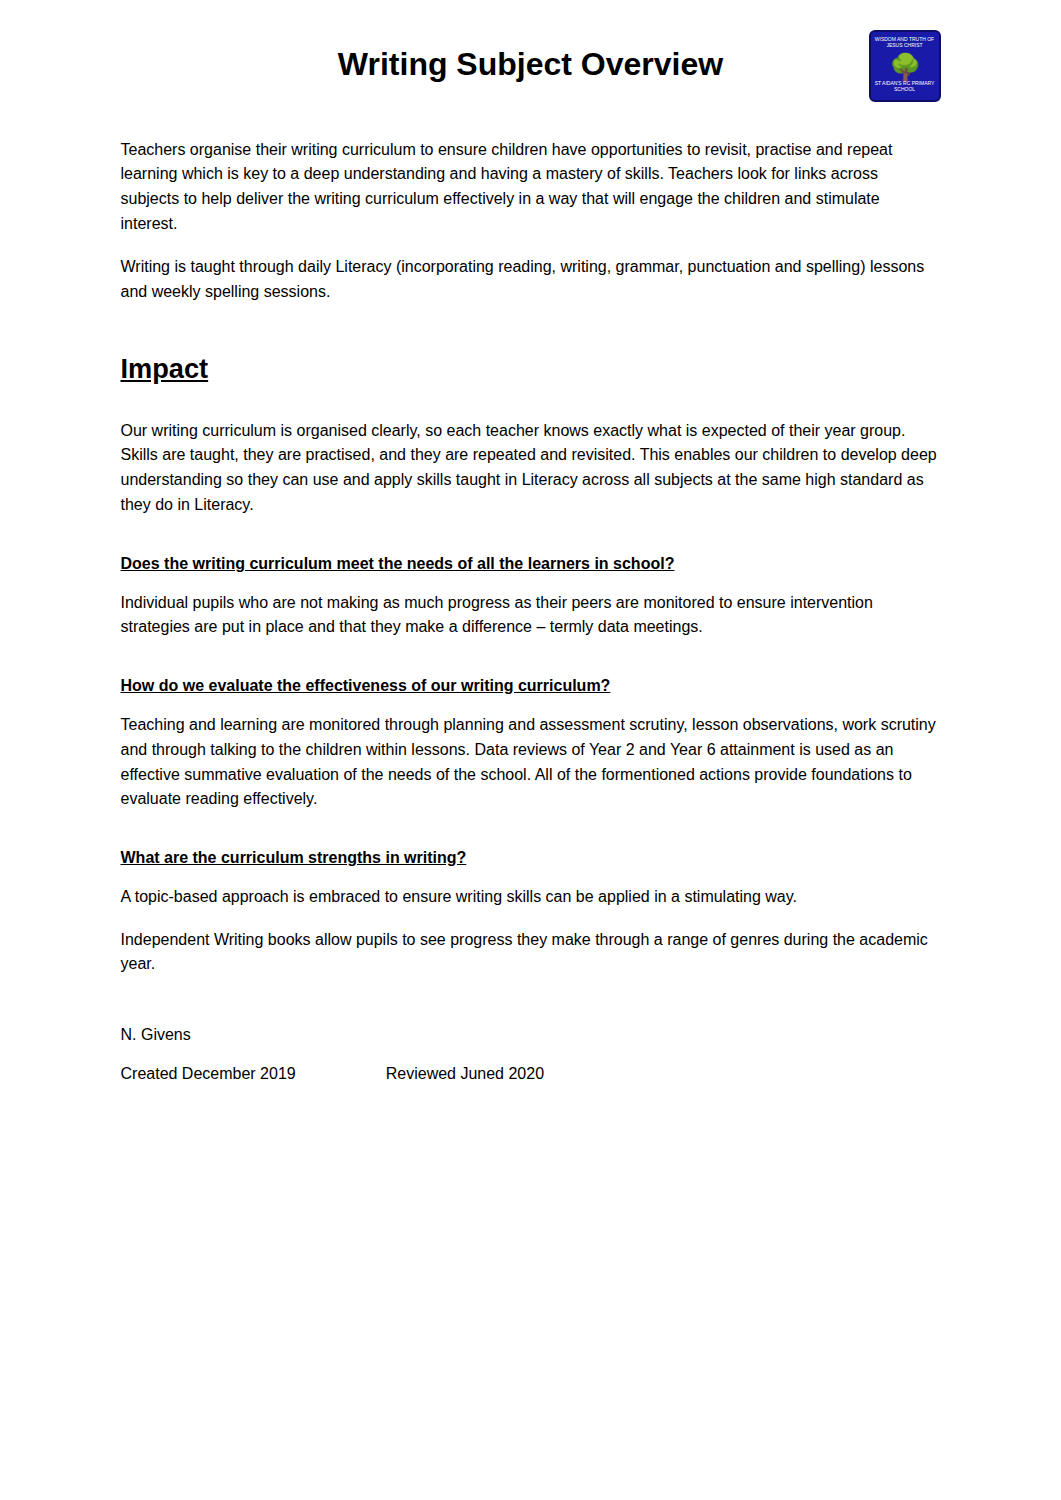Writing Subject Overview
WISDOM AND TRUTH OF JESUS CHRIST 🌳 ST AIDAN'S RC PRIMARY SCHOOL
Teachers organise their writing curriculum to ensure children have opportunities to revisit, practise and repeat learning which is key to a deep understanding and having a mastery of skills. Teachers look for links across subjects to help deliver the writing curriculum effectively in a way that will engage the children and stimulate interest.
Writing is taught through daily Literacy (incorporating reading, writing, grammar, punctuation and spelling) lessons and weekly spelling sessions.
Impact
Our writing curriculum is organised clearly, so each teacher knows exactly what is expected of their year group. Skills are taught, they are practised, and they are repeated and revisited. This enables our children to develop deep understanding so they can use and apply skills taught in Literacy across all subjects at the same high standard as they do in Literacy.
Does the writing curriculum meet the needs of all the learners in school?
Individual pupils who are not making as much progress as their peers are monitored to ensure intervention strategies are put in place and that they make a difference – termly data meetings.
How do we evaluate the effectiveness of our writing curriculum?
Teaching and learning are monitored through planning and assessment scrutiny, lesson observations, work scrutiny and through talking to the children within lessons. Data reviews of Year 2 and Year 6 attainment is used as an effective summative evaluation of the needs of the school. All of the formentioned actions provide foundations to evaluate reading effectively.
What are the curriculum strengths in writing?
A topic-based approach is embraced to ensure writing skills can be applied in a stimulating way.
Independent Writing books allow pupils to see progress they make through a range of genres during the academic year.
N. Givens
Created December 2019 Reviewed Juned 2020